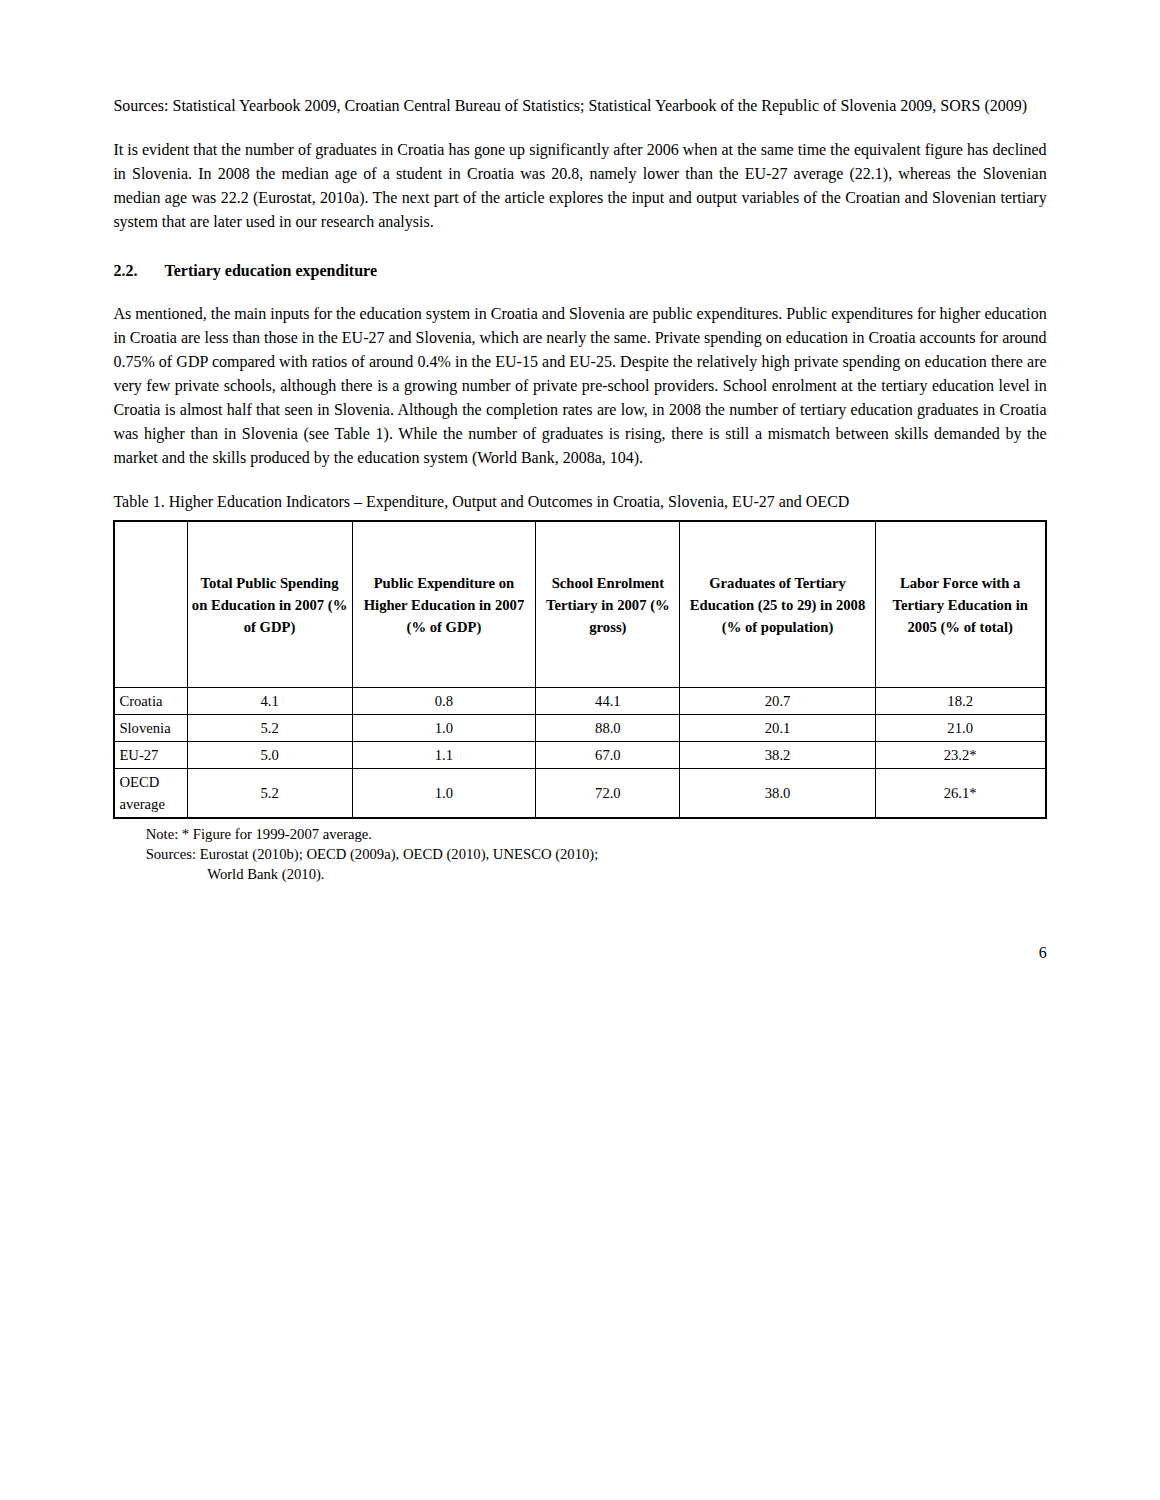Sources: Statistical Yearbook 2009, Croatian Central Bureau of Statistics; Statistical Yearbook of the Republic of Slovenia 2009, SORS (2009)
It is evident that the number of graduates in Croatia has gone up significantly after 2006 when at the same time the equivalent figure has declined in Slovenia. In 2008 the median age of a student in Croatia was 20.8, namely lower than the EU-27 average (22.1), whereas the Slovenian median age was 22.2 (Eurostat, 2010a). The next part of the article explores the input and output variables of the Croatian and Slovenian tertiary system that are later used in our research analysis.
2.2. Tertiary education expenditure
As mentioned, the main inputs for the education system in Croatia and Slovenia are public expenditures. Public expenditures for higher education in Croatia are less than those in the EU-27 and Slovenia, which are nearly the same. Private spending on education in Croatia accounts for around 0.75% of GDP compared with ratios of around 0.4% in the EU-15 and EU-25. Despite the relatively high private spending on education there are very few private schools, although there is a growing number of private pre-school providers. School enrolment at the tertiary education level in Croatia is almost half that seen in Slovenia. Although the completion rates are low, in 2008 the number of tertiary education graduates in Croatia was higher than in Slovenia (see Table 1). While the number of graduates is rising, there is still a mismatch between skills demanded by the market and the skills produced by the education system (World Bank, 2008a, 104).
Table 1. Higher Education Indicators – Expenditure, Output and Outcomes in Croatia, Slovenia, EU-27 and OECD
| | Total Public Spending on Education in 2007 (% of GDP) | Public Expenditure on Higher Education in 2007 (% of GDP) | School Enrolment Tertiary in 2007 (% gross) | Graduates of Tertiary Education (25 to 29) in 2008 (% of population) | Labor Force with a Tertiary Education in 2005 (% of total) |
| --- | --- | --- | --- | --- | --- |
| Croatia | 4.1 | 0.8 | 44.1 | 20.7 | 18.2 |
| Slovenia | 5.2 | 1.0 | 88.0 | 20.1 | 21.0 |
| EU-27 | 5.0 | 1.1 | 67.0 | 38.2 | 23.2* |
| OECD average | 5.2 | 1.0 | 72.0 | 38.0 | 26.1* |
Note: * Figure for 1999-2007 average.
Sources: Eurostat (2010b); OECD (2009a), OECD (2010), UNESCO (2010);
World Bank (2010).
6